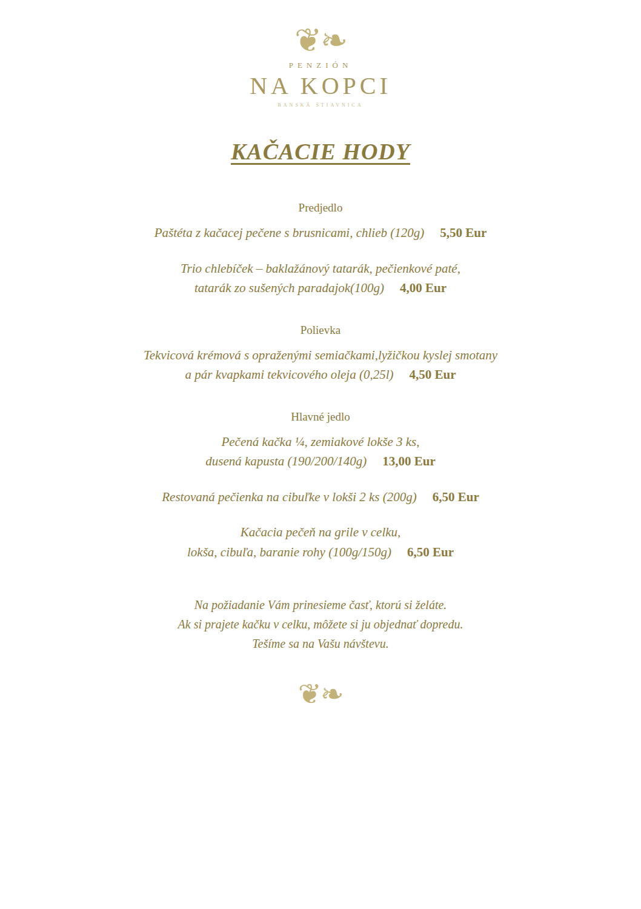❦❧
Penzión
Na Kopci
Banská Štiavnica
KAČACIE HODY
Predjedlo
Paštéta z kačacej pečene s brusnicami, chlieb (120g)5,50 Eur
Trio chlebíček – baklažánový tatarák, pečienkové paté, tatarák zo sušených paradajok(100g)4,00 Eur
Polievka
Tekvicová krémová s opraženými semiačkami,lyžičkou kyslej smotany a pár kvapkami tekvicového oleja (0,25l)4,50 Eur
Hlavné jedlo
Pečená kačka ¼, zemiakové lokše 3 ks, dusená kapusta (190/200/140g)13,00 Eur
Restovaná pečienka na cibuľke v lokši 2 ks (200g)6,50 Eur
Kačacia pečeň na grile v celku, lokša, cibuľa, baranie rohy (100g/150g)6,50 Eur
Na požiadanie Vám prinesieme časť, ktorú si želáte.
Ak si prajete kačku v celku, môžete si ju objednať dopredu.
Tešíme sa na Vašu návštevu.
❦❧